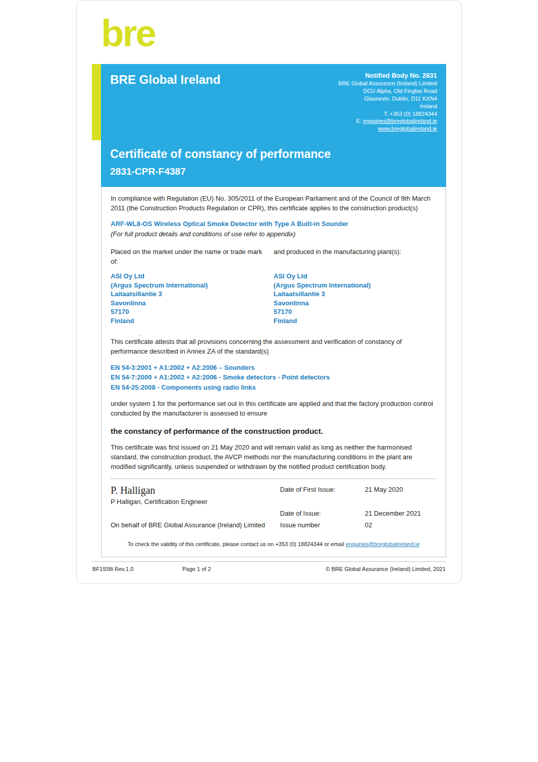bre
Notified Body No. 2831
BRE Global Assurance (Ireland) Limited
DCU Alpha, Old Finglas Road
Glasnevin, Dublin, D11 KXN4
Ireland
T: +353 (0) 18824344
E: enquiries@breglobalireland.ie
www.breglobalireland.ie
BRE Global Ireland
Certificate of constancy of performance
2831-CPR-F4387
In compliance with Regulation (EU) No. 305/2011 of the European Parliament and of the Council of 9th March 2011 (the Construction Products Regulation or CPR), this certificate applies to the construction product(s)
ARF-WL8-OS Wireless Optical Smoke Detector with Type A Built-in Sounder
(For full product details and conditions of use refer to appendix)
| Placed on the market under the name or trade mark of: | and produced in the manufacturing plant(s): |
| ASI Oy Ltd (Argus Spectrum International) Laitaatsillantie 3 Savonlinna 57170 Finland | ASI Oy Ltd (Argus Spectrum International) Laitaatsillantie 3 Savonlinna 57170 Finland |
.
This certificate attests that all provisions concerning the assessment and verification of constancy of performance described in Annex ZA of the standard(s)
EN 54-3:2001 + A1:2002 + A2:2006 – Sounders
EN 54-7:2000 + A1:2002 + A2:2006 - Smoke detectors - Point detectors
EN 54-25:2008 - Components using radio links
under system 1 for the performance set out in this certificate are applied and that the factory production control conducted by the manufacturer is assessed to ensure
the constancy of performance of the construction product.
This certificate was first issued on 21 May 2020 and will remain valid as long as neither the harmonised standard, the construction product, the AVCP methods nor the manufacturing conditions in the plant are modified significantly, unless suspended or withdrawn by the notified product certification body.
| P. Halligan P Halligan, Certification Engineer | Date of First Issue: | 21 May 2020 |
| | Date of Issue: | 21 December 2021 |
| On behalf of BRE Global Assurance (Ireland) Limited | Issue number | 02 |
To check the validity of this certificate, please contact us on +353 (0) 18824344 or email enquiries@breglobalireland.ie
| BF1938i Rev.1.0 | Page 1 of 2 | © BRE Global Assurance (Ireland) Limited, 2021 |